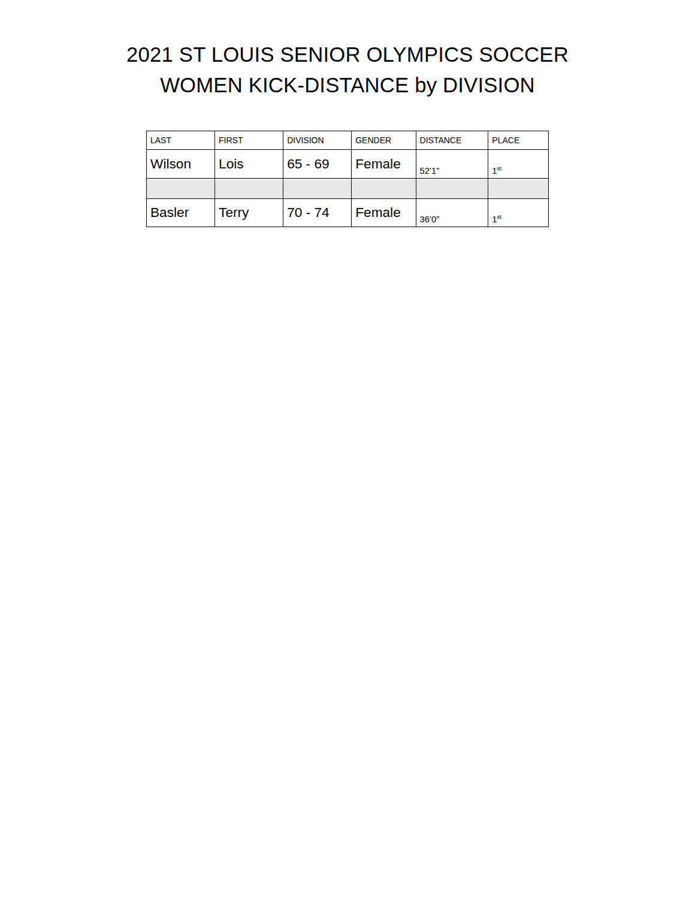2021 ST LOUIS SENIOR OLYMPICS SOCCER
WOMEN KICK-DISTANCE by DIVISION
| LAST | FIRST | DIVISION | GENDER | DISTANCE | PLACE |
| --- | --- | --- | --- | --- | --- |
| Wilson | Lois | 65 - 69 | Female | 52’1” | 1 st |
| Basler | Terry | 70 - 74 | Female | 36’0” | 1 st |